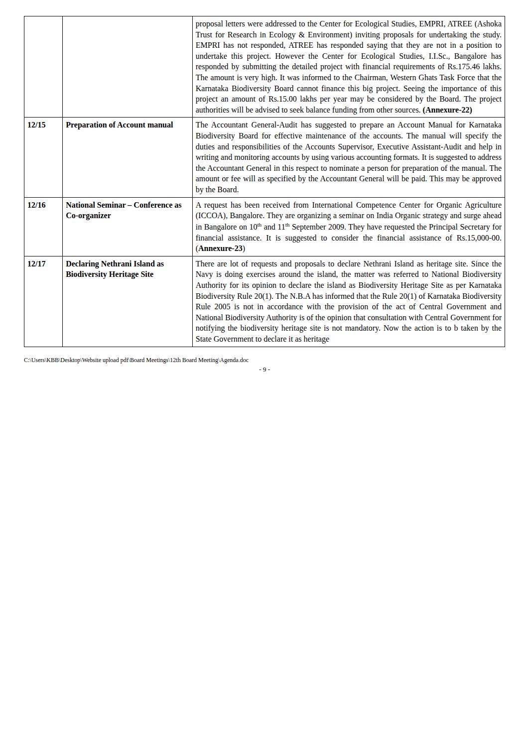| | | proposal letters were addressed to the Center for Ecological Studies, EMPRI, ATREE (Ashoka Trust for Research in Ecology & Environment) inviting proposals for undertaking the study. EMPRI has not responded, ATREE has responded saying that they are not in a position to undertake this project. However the Center for Ecological Studies, I.I.Sc., Bangalore has responded by submitting the detailed project with financial requirements of Rs.175.46 lakhs. The amount is very high. It was informed to the Chairman, Western Ghats Task Force that the Karnataka Biodiversity Board cannot finance this big project. Seeing the importance of this project an amount of Rs.15.00 lakhs per year may be considered by the Board. The project authorities will be advised to seek balance funding from other sources. (Annexure-22) |
| 12/15 | Preparation of Account manual | The Accountant General-Audit has suggested to prepare an Account Manual for Karnataka Biodiversity Board for effective maintenance of the accounts. The manual will specify the duties and responsibilities of the Accounts Supervisor, Executive Assistant-Audit and help in writing and monitoring accounts by using various accounting formats. It is suggested to address the Accountant General in this respect to nominate a person for preparation of the manual. The amount or fee will as specified by the Accountant General will be paid. This may be approved by the Board. |
| 12/16 | National Seminar – Conference as Co-organizer | A request has been received from International Competence Center for Organic Agriculture (ICCOA), Bangalore. They are organizing a seminar on India Organic strategy and surge ahead in Bangalore on 10 th and 11 th September 2009. They have requested the Principal Secretary for financial assistance. It is suggested to consider the financial assistance of Rs.15,000-00. ( Annexure-23 ) |
| 12/17 | Declaring Nethrani Island as Biodiversity Heritage Site | There are lot of requests and proposals to declare Nethrani Island as heritage site. Since the Navy is doing exercises around the island, the matter was referred to National Biodiversity Authority for its opinion to declare the island as Biodiversity Heritage Site as per Karnataka Biodiversity Rule 20(1). The N.B.A has informed that the Rule 20(1) of Karnataka Biodiversity Rule 2005 is not in accordance with the provision of the act of Central Government and National Biodiversity Authority is of the opinion that consultation with Central Government for notifying the biodiversity heritage site is not mandatory. Now the action is to b taken by the State Government to declare it as heritage |
C:\Users\KBB\Desktop\Website upload pdf\Board Meetings\12th Board Meeting\Agenda.doc
- 9 -